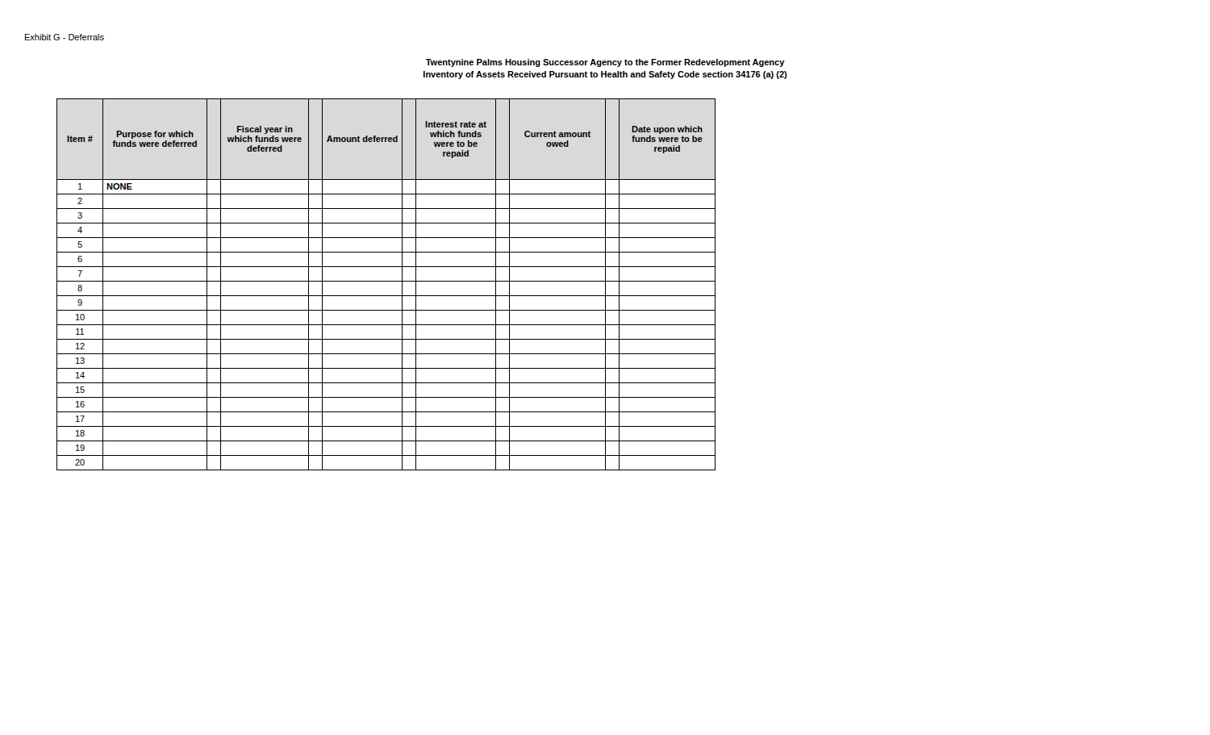Exhibit G - Deferrals
Twentynine Palms Housing Successor Agency to the Former Redevelopment Agency
Inventory of Assets Received Pursuant to Health and Safety Code section 34176 (a) (2)
| Item # | Purpose for which funds were deferred | | Fiscal year in which funds were deferred | | Amount deferred | | Interest rate at which funds were to be repaid | | Current amount owed | | Date upon which funds were to be repaid |
| --- | --- | --- | --- | --- | --- | --- | --- | --- | --- | --- | --- |
| 1 | NONE | | | | | | | | | | |
| 2 | | | | | | | | | | | |
| 3 | | | | | | | | | | | |
| 4 | | | | | | | | | | | |
| 5 | | | | | | | | | | | |
| 6 | | | | | | | | | | | |
| 7 | | | | | | | | | | | |
| 8 | | | | | | | | | | | |
| 9 | | | | | | | | | | | |
| 10 | | | | | | | | | | | |
| 11 | | | | | | | | | | | |
| 12 | | | | | | | | | | | |
| 13 | | | | | | | | | | | |
| 14 | | | | | | | | | | | |
| 15 | | | | | | | | | | | |
| 16 | | | | | | | | | | | |
| 17 | | | | | | | | | | | |
| 18 | | | | | | | | | | | |
| 19 | | | | | | | | | | | |
| 20 | | | | | | | | | | | |